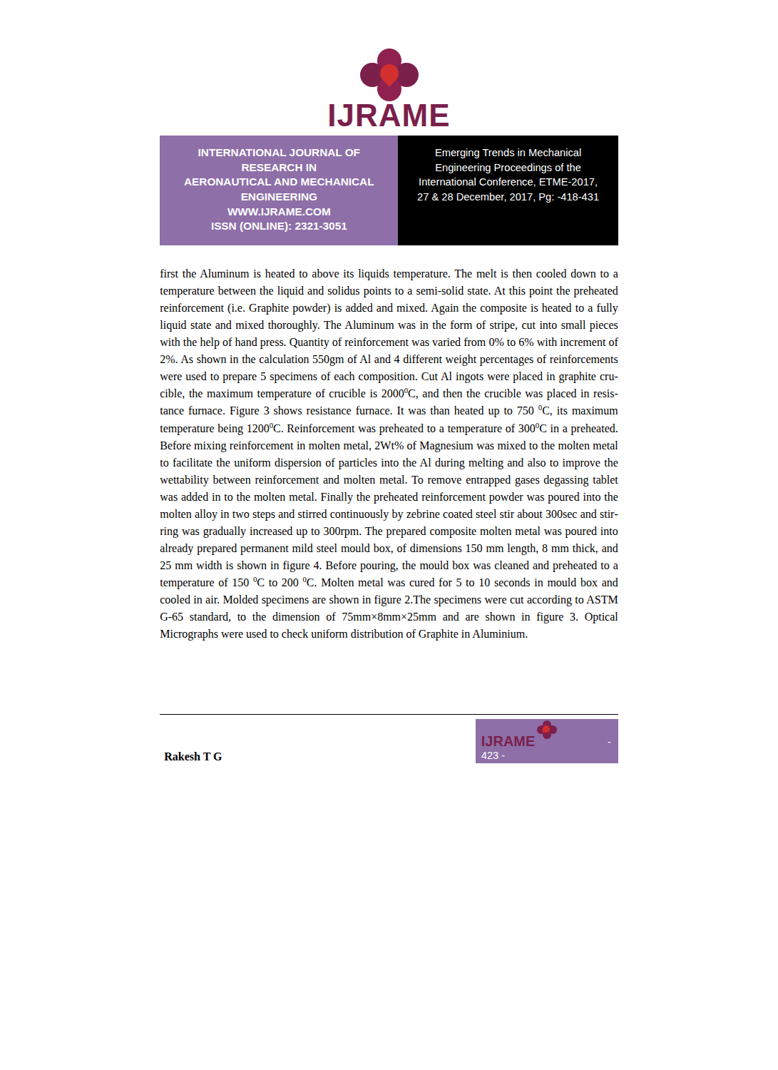IJ RAME
INTERNATIONAL JOURNAL OF RESEARCH IN AERONAUTICAL AND MECHANICAL ENGINEERING WWW.IJRAME.COM ISSN (ONLINE): 2321-3051
Emerging Trends in Mechanical
Engineering Proceedings of the
International Conference, ETME-2017,
27 & 28 December, 2017, Pg: -418-431
first the Aluminum is heated to above its liquids temperature. The melt is then cooled down to a temperature between the liquid and solidus points to a semi-solid state. At this point the preheated reinforcement (i.e. Graphite powder) is added and mixed. Again the composite is heated to a fully liquid state and mixed thoroughly. The Aluminum was in the form of stripe, cut into small pieces with the help of hand press. Quantity of reinforcement was varied from 0% to 6% with increment of 2%. As shown in the calculation 550gm of Al and 4 different weight percentages of reinforcements were used to prepare 5 specimens of each composition. Cut Al ingots were placed in graphite crucible, the maximum temperature of crucible is 20000C, and then the crucible was placed in resistance furnace. Figure 3 shows resistance furnace. It was than heated up to 750 0C, its maximum temperature being 12000C. Reinforcement was preheated to a temperature of 3000C in a preheated. Before mixing reinforcement in molten metal, 2Wt% of Magnesium was mixed to the molten metal to facilitate the uniform dispersion of particles into the Al during melting and also to improve the wettability between reinforcement and molten metal. To remove entrapped gases degassing tablet was added in to the molten metal. Finally the preheated reinforcement powder was poured into the molten alloy in two steps and stirred continuously by zebrine coated steel stir about 300sec and stirring was gradually increased up to 300rpm. The prepared composite molten metal was poured into already prepared permanent mild steel mould box, of dimensions 150 mm length, 8 mm thick, and 25 mm width is shown in figure 4. Before pouring, the mould box was cleaned and preheated to a temperature of 150 0C to 200 0C. Molten metal was cured for 5 to 10 seconds in mould box and cooled in air. Molded specimens are shown in figure 2.The specimens were cut according to ASTM G-65 standard, to the dimension of 75mm×8mm×25mm and are shown in figure 3. Optical Micrographs were used to check uniform distribution of Graphite in Aluminium.
Rakesh T G
IJRAME
423 -
-